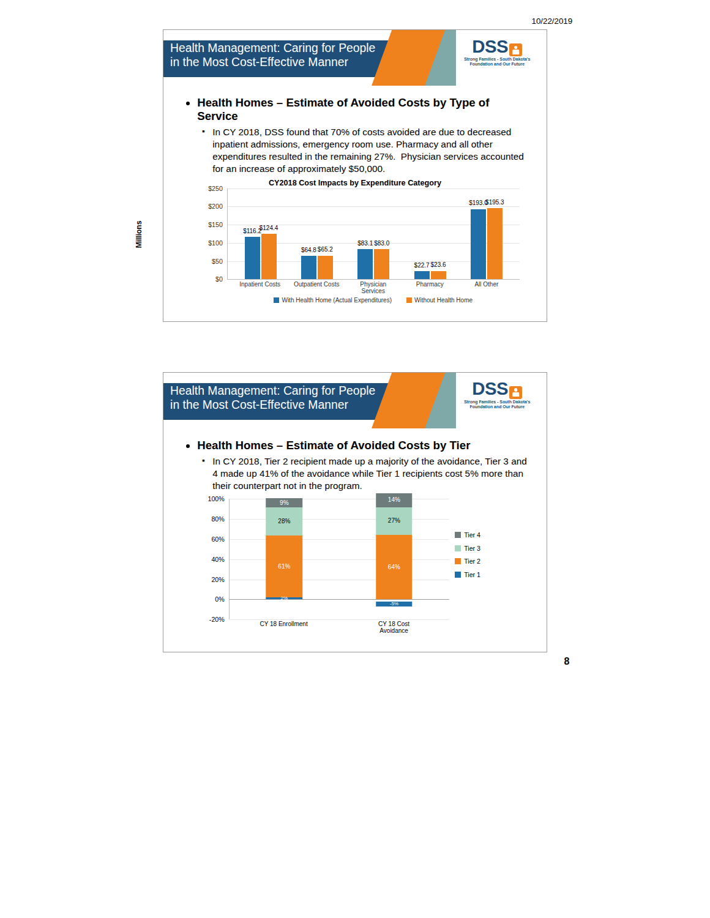10/22/2019
Health Management: Caring for People
in the Most Cost-Effective Manner
DSS
Strong Families - South Dakota's
Foundation and Our Future
Health Homes – Estimate of Avoided Costs by Type of Service
In CY 2018, DSS found that 70% of costs avoided are due to decreased inpatient admissions, emergency room use. Pharmacy and all other expenditures resulted in the remaining 27%. Physician services accounted for an increase of approximately $50,000.
CY2018 Cost Impacts by Expenditure Category
Millions
$250
$200
$150
$100
$50
$0
$116.2
$124.4
$64.8
$65.2
$83.1
$83.0
$22.7
$23.6
$193.0
$195.3
Inpatient Costs Outpatient Costs Physician
Services Pharmacy All Other
With Health Home (Actual Expenditures) Without Health Home
Health Management: Caring for People
in the Most Cost-Effective Manner
DSS
Strong Families - South Dakota's
Foundation and Our Future
Health Homes – Estimate of Avoided Costs by Tier
In CY 2018, Tier 2 recipient made up a majority of the avoidance, Tier 3 and 4 made up 41% of the avoidance while Tier 1 recipients cost 5% more than their counterpart not in the program.
100%
80%
60%
40%
20%
0%
-20%
9%
28%
61%
2%
14%
27%
64%
-5%
CY 18 Enrollment CY 18 Cost Avoidance
Tier 4
Tier 3
Tier 2
Tier 1
8